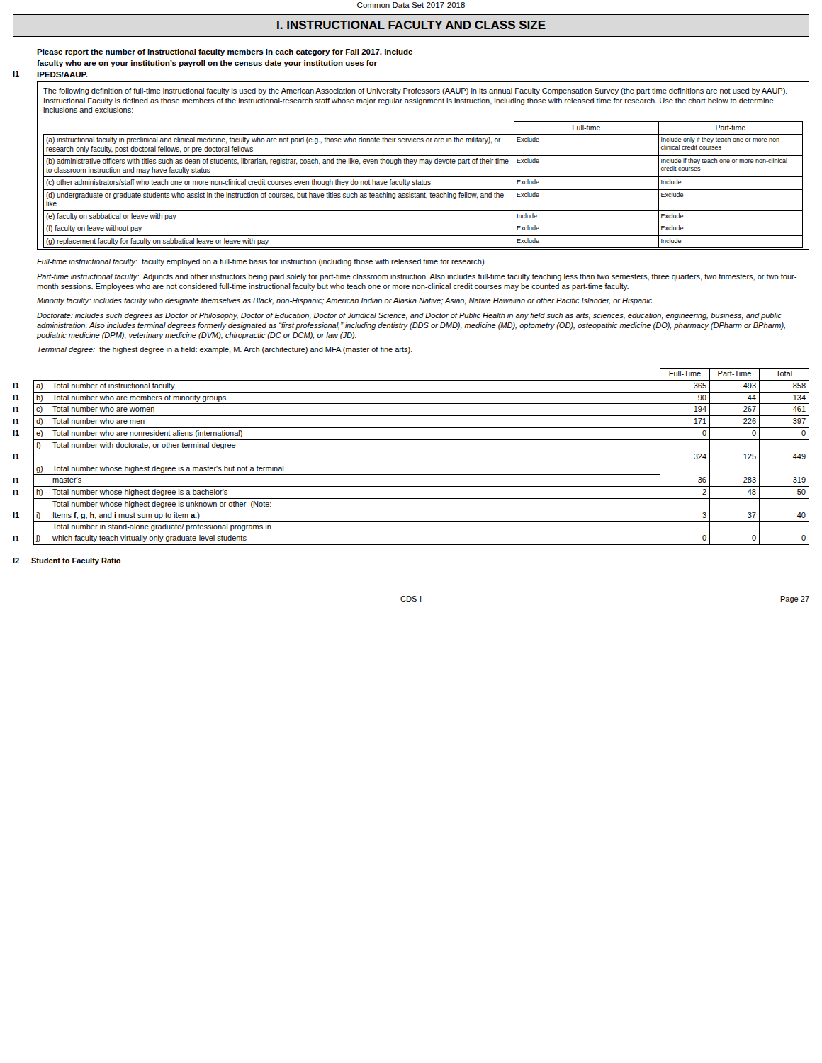Common Data Set 2017-2018
I. INSTRUCTIONAL FACULTY AND CLASS SIZE
Please report the number of instructional faculty members in each category for Fall 2017. Include
faculty who are on your institution’s payroll on the census date your institution uses for
I1
IPEDS/AAUP.
The following definition of full-time instructional faculty is used by the American Association of University Professors (AAUP) in its annual Faculty Compensation Survey (the part time definitions are not used by AAUP). Instructional Faculty is defined as those members of the instructional-research staff whose major regular assignment is instruction, including those with released time for research. Use the chart below to determine inclusions and exclusions:
| | Full-time | Part-time |
| (a) instructional faculty in preclinical and clinical medicine, faculty who are not paid (e.g., those who donate their services or are in the military), or research-only faculty, post-doctoral fellows, or pre-doctoral fellows | Exclude | Include only if they teach one or more non-clinical credit courses |
| (b) administrative officers with titles such as dean of students, librarian, registrar, coach, and the like, even though they may devote part of their time to classroom instruction and may have faculty status | Exclude | Include if they teach one or more non-clinical credit courses |
| (c) other administrators/staff who teach one or more non-clinical credit courses even though they do not have faculty status | Exclude | Include |
| (d) undergraduate or graduate students who assist in the instruction of courses, but have titles such as teaching assistant, teaching fellow, and the like | Exclude | Exclude |
| (e) faculty on sabbatical or leave with pay | Include | Exclude |
| (f) faculty on leave without pay | Exclude | Exclude |
| (g) replacement faculty for faculty on sabbatical leave or leave with pay | Exclude | Include |
Full-time instructional faculty: faculty employed on a full-time basis for instruction (including those with released time for research)
Part-time instructional faculty: Adjuncts and other instructors being paid solely for part-time classroom instruction. Also includes full-time faculty teaching less than two semesters, three quarters, two trimesters, or two four-month sessions. Employees who are not considered full-time instructional faculty but who teach one or more non-clinical credit courses may be counted as part-time faculty.
Minority faculty: includes faculty who designate themselves as Black, non-Hispanic; American Indian or Alaska Native; Asian, Native Hawaiian or other Pacific Islander, or Hispanic.
Doctorate: includes such degrees as Doctor of Philosophy, Doctor of Education, Doctor of Juridical Science, and Doctor of Public Health in any field such as arts, sciences, education, engineering, business, and public administration. Also includes terminal degrees formerly designated as “first professional,” including dentistry (DDS or DMD), medicine (MD), optometry (OD), osteopathic medicine (DO), pharmacy (DPharm or BPharm), podiatric medicine (DPM), veterinary medicine (DVM), chiropractic (DC or DCM), or law (JD).
Terminal degree: the highest degree in a field: example, M. Arch (architecture) and MFA (master of fine arts).
| | | | Full-Time | Part-Time | Total |
| I1 | a) | Total number of instructional faculty | 365 | 493 | 858 |
| I1 | b) | Total number who are members of minority groups | 90 | 44 | 134 |
| I1 | c) | Total number who are women | 194 | 267 | 461 |
| I1 | d) | Total number who are men | 171 | 226 | 397 |
| I1 | e) | Total number who are nonresident aliens (international) | 0 | 0 | 0 |
| | f) | Total number with doctorate, or other terminal degree | | | |
| I1 | | | 324 | 125 | 449 |
| | g) | Total number whose highest degree is a master's but not a terminal | | | |
| I1 | | master's | 36 | 283 | 319 |
| I1 | h) | Total number whose highest degree is a bachelor's | 2 | 48 | 50 |
| | i) | Total number whose highest degree is unknown or other (Note: | | | |
| I1 | Items f , g , h , and i must sum up to item a .) | 3 | 37 | 40 |
| | j) | Total number in stand-alone graduate/ professional programs in | | | |
| I1 | which faculty teach virtually only graduate-level students | 0 | 0 | 0 |
I2 Student to Faculty Ratio
CDS-I
Page 27